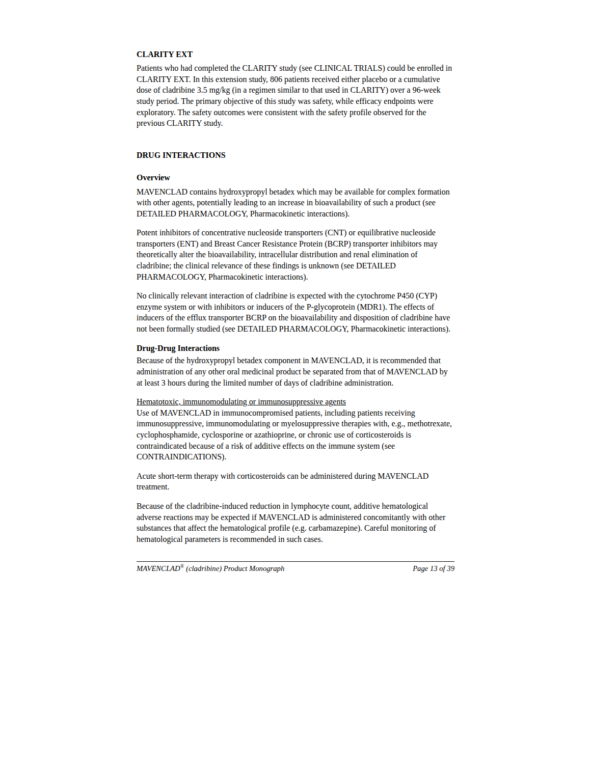CLARITY EXT
Patients who had completed the CLARITY study (see CLINICAL TRIALS) could be enrolled in CLARITY EXT. In this extension study, 806 patients received either placebo or a cumulative dose of cladribine 3.5 mg/kg (in a regimen similar to that used in CLARITY) over a 96-week study period. The primary objective of this study was safety, while efficacy endpoints were exploratory. The safety outcomes were consistent with the safety profile observed for the previous CLARITY study.
DRUG INTERACTIONS
Overview
MAVENCLAD contains hydroxypropyl betadex which may be available for complex formation with other agents, potentially leading to an increase in bioavailability of such a product (see DETAILED PHARMACOLOGY, Pharmacokinetic interactions).
Potent inhibitors of concentrative nucleoside transporters (CNT) or equilibrative nucleoside transporters (ENT) and Breast Cancer Resistance Protein (BCRP) transporter inhibitors may theoretically alter the bioavailability, intracellular distribution and renal elimination of cladribine; the clinical relevance of these findings is unknown (see DETAILED PHARMACOLOGY, Pharmacokinetic interactions).
No clinically relevant interaction of cladribine is expected with the cytochrome P450 (CYP) enzyme system or with inhibitors or inducers of the P-glycoprotein (MDR1). The effects of inducers of the efflux transporter BCRP on the bioavailability and disposition of cladribine have not been formally studied (see DETAILED PHARMACOLOGY, Pharmacokinetic interactions).
Drug-Drug Interactions
Because of the hydroxypropyl betadex component in MAVENCLAD, it is recommended that administration of any other oral medicinal product be separated from that of MAVENCLAD by at least 3 hours during the limited number of days of cladribine administration.
Hematotoxic, immunomodulating or immunosuppressive agents
Use of MAVENCLAD in immunocompromised patients, including patients receiving immunosuppressive, immunomodulating or myelosuppressive therapies with, e.g., methotrexate, cyclophosphamide, cyclosporine or azathioprine, or chronic use of corticosteroids is contraindicated because of a risk of additive effects on the immune system (see CONTRAINDICATIONS).
Acute short-term therapy with corticosteroids can be administered during MAVENCLAD treatment.
Because of the cladribine-induced reduction in lymphocyte count, additive hematological adverse reactions may be expected if MAVENCLAD is administered concomitantly with other substances that affect the hematological profile (e.g. carbamazepine). Careful monitoring of hematological parameters is recommended in such cases.
MAVENCLAD® (cladribine) Product Monograph Page 13 of 39